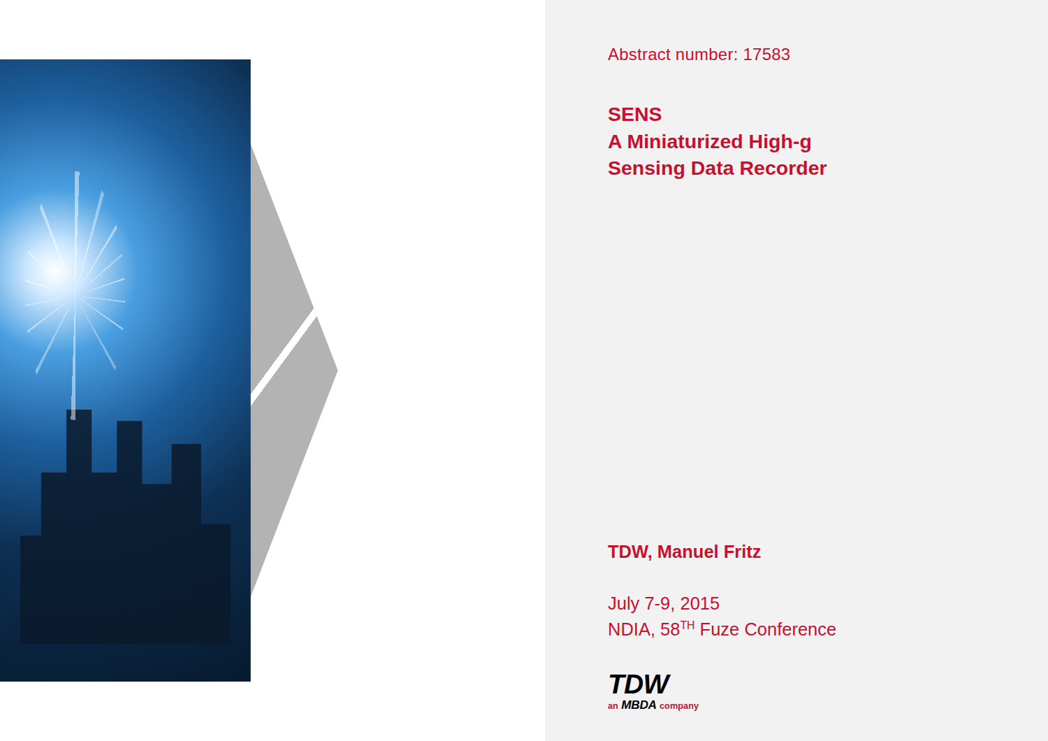Abstract number: 17583
SENS
A Miniaturized High-g
Sensing Data Recorder
TDW, Manuel Fritz
July 7-9, 2015
NDIA, 58TH Fuze Conference
TDW an MBDA company